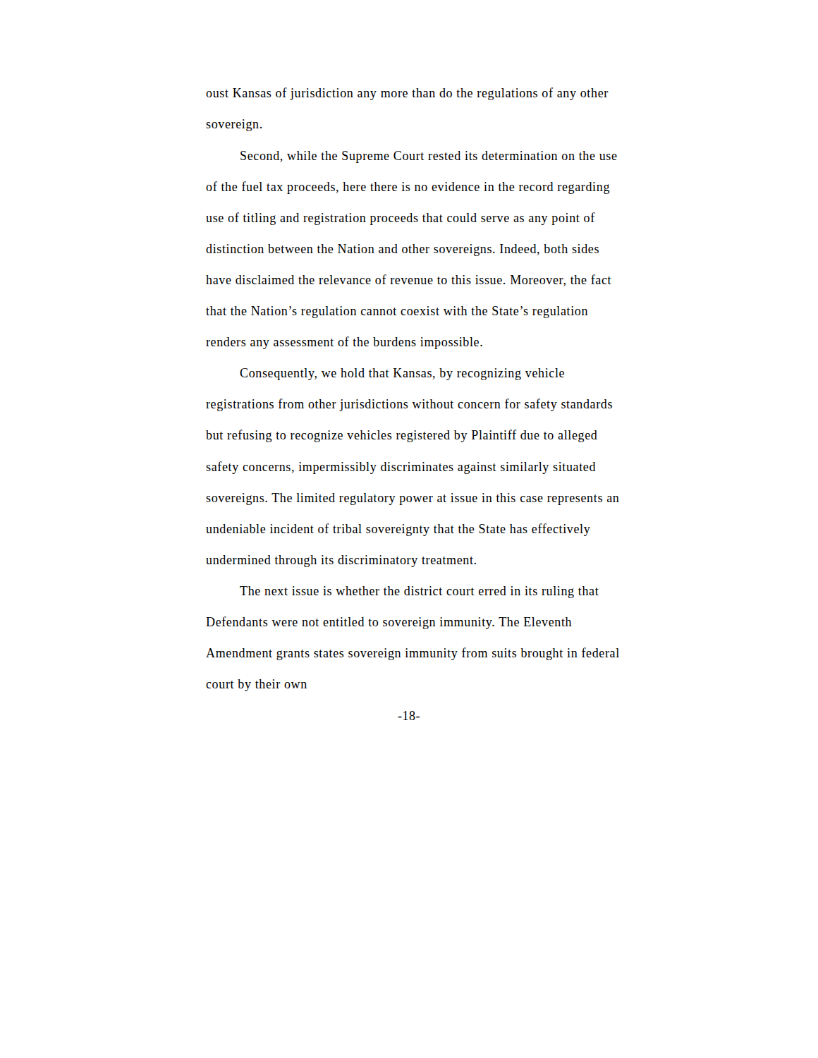oust Kansas of jurisdiction any more than do the regulations of any other sovereign.
Second, while the Supreme Court rested its determination on the use of the fuel tax proceeds, here there is no evidence in the record regarding use of titling and registration proceeds that could serve as any point of distinction between the Nation and other sovereigns. Indeed, both sides have disclaimed the relevance of revenue to this issue. Moreover, the fact that the Nation’s regulation cannot coexist with the State’s regulation renders any assessment of the burdens impossible.
Consequently, we hold that Kansas, by recognizing vehicle registrations from other jurisdictions without concern for safety standards but refusing to recognize vehicles registered by Plaintiff due to alleged safety concerns, impermissibly discriminates against similarly situated sovereigns. The limited regulatory power at issue in this case represents an undeniable incident of tribal sovereignty that the State has effectively undermined through its discriminatory treatment.
The next issue is whether the district court erred in its ruling that Defendants were not entitled to sovereign immunity. The Eleventh Amendment grants states sovereign immunity from suits brought in federal court by their own
-18-